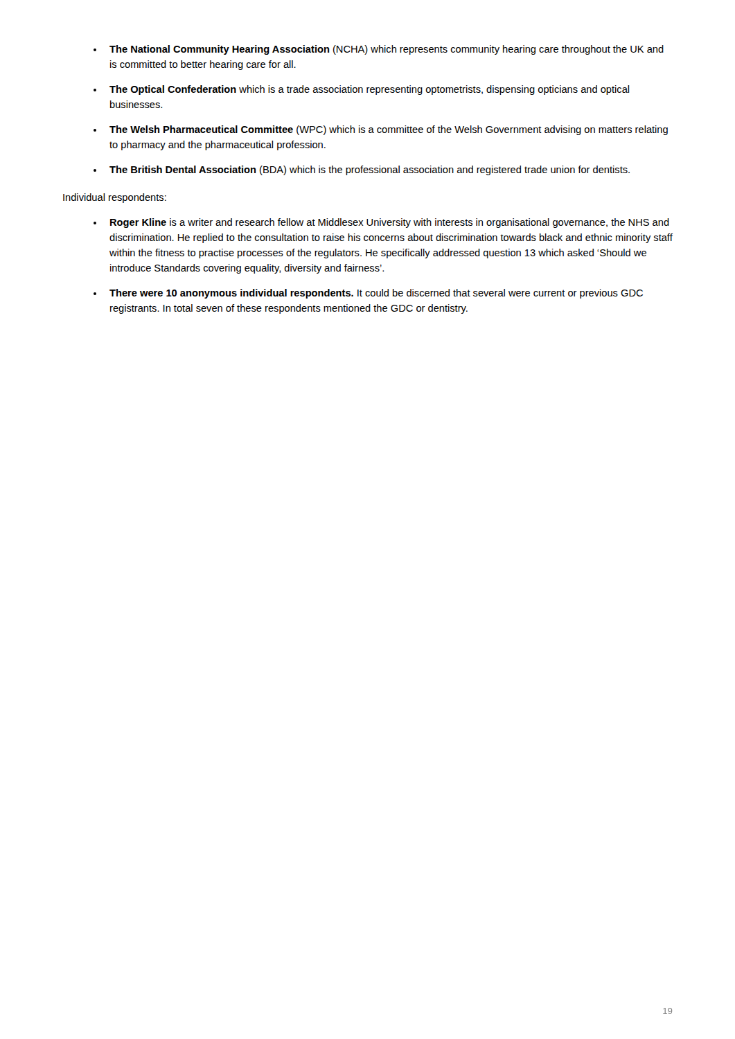The National Community Hearing Association (NCHA) which represents community hearing care throughout the UK and is committed to better hearing care for all.
The Optical Confederation which is a trade association representing optometrists, dispensing opticians and optical businesses.
The Welsh Pharmaceutical Committee (WPC) which is a committee of the Welsh Government advising on matters relating to pharmacy and the pharmaceutical profession.
The British Dental Association (BDA) which is the professional association and registered trade union for dentists.
Individual respondents:
Roger Kline is a writer and research fellow at Middlesex University with interests in organisational governance, the NHS and discrimination. He replied to the consultation to raise his concerns about discrimination towards black and ethnic minority staff within the fitness to practise processes of the regulators. He specifically addressed question 13 which asked ‘Should we introduce Standards covering equality, diversity and fairness’.
There were 10 anonymous individual respondents. It could be discerned that several were current or previous GDC registrants. In total seven of these respondents mentioned the GDC or dentistry.
19